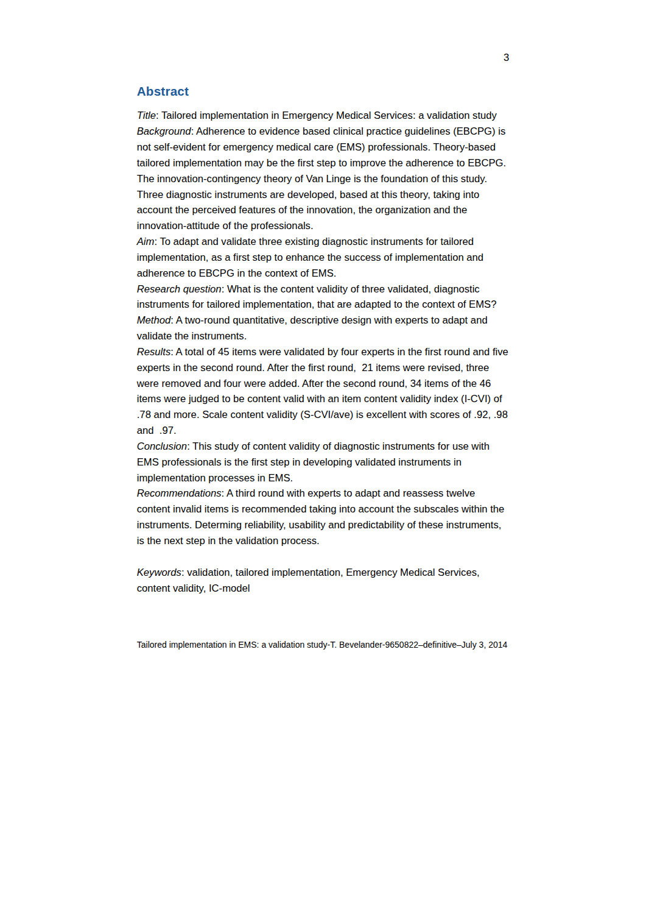3
Abstract
Title: Tailored implementation in Emergency Medical Services: a validation study
Background: Adherence to evidence based clinical practice guidelines (EBCPG) is not self-evident for emergency medical care (EMS) professionals. Theory-based tailored implementation may be the first step to improve the adherence to EBCPG. The innovation-contingency theory of Van Linge is the foundation of this study. Three diagnostic instruments are developed, based at this theory, taking into account the perceived features of the innovation, the organization and the innovation-attitude of the professionals.
Aim: To adapt and validate three existing diagnostic instruments for tailored implementation, as a first step to enhance the success of implementation and adherence to EBCPG in the context of EMS.
Research question: What is the content validity of three validated, diagnostic instruments for tailored implementation, that are adapted to the context of EMS?
Method: A two-round quantitative, descriptive design with experts to adapt and validate the instruments.
Results: A total of 45 items were validated by four experts in the first round and five experts in the second round. After the first round, 21 items were revised, three were removed and four were added. After the second round, 34 items of the 46 items were judged to be content valid with an item content validity index (I-CVI) of .78 and more. Scale content validity (S-CVI/ave) is excellent with scores of .92, .98 and .97.
Conclusion: This study of content validity of diagnostic instruments for use with EMS professionals is the first step in developing validated instruments in implementation processes in EMS.
Recommendations: A third round with experts to adapt and reassess twelve content invalid items is recommended taking into account the subscales within the instruments. Determing reliability, usability and predictability of these instruments, is the next step in the validation process.
Keywords: validation, tailored implementation, Emergency Medical Services, content validity, IC-model
Tailored implementation in EMS: a validation study-T. Bevelander-9650822–definitive–July 3, 2014